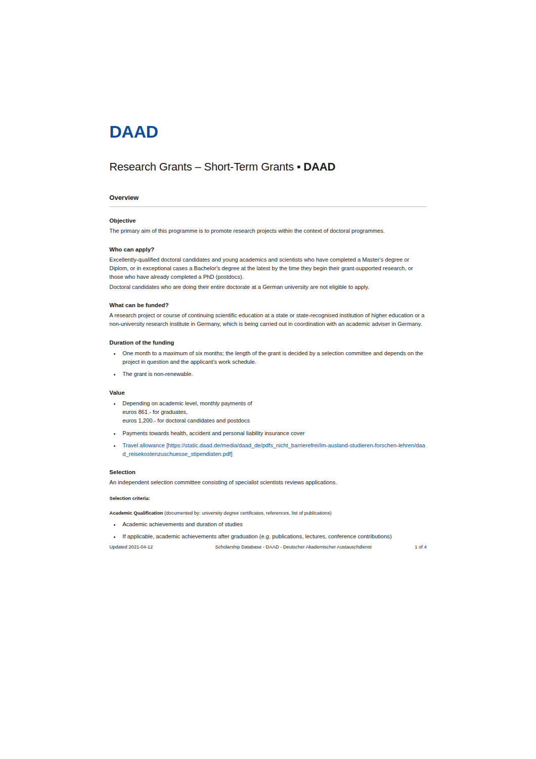DAAD
Research Grants – Short-Term Grants • DAAD
Overview
Objective
The primary aim of this programme is to promote research projects within the context of doctoral programmes.
Who can apply?
Excellently-qualified doctoral candidates and young academics and scientists who have completed a Master's degree or Diplom, or in exceptional cases a Bachelor's degree at the latest by the time they begin their grant-supported research, or those who have already completed a PhD (postdocs).
Doctoral candidates who are doing their entire doctorate at a German university are not eligible to apply.
What can be funded?
A research project or course of continuing scientific education at a state or state-recognised institution of higher education or a non-university research institute in Germany, which is being carried out in coordination with an academic adviser in Germany.
Duration of the funding
One month to a maximum of six months; the length of the grant is decided by a selection committee and depends on the project in question and the applicant's work schedule.
The grant is non-renewable.
Value
Depending on academic level, monthly payments of
euros 861.- for graduates,
euros 1,200.- for doctoral candidates and postdocs
Payments towards health, accident and personal liability insurance cover
Travel allowance [https://static.daad.de/media/daad_de/pdfs_nicht_barrierefrei/im-ausland-studieren-forschen-lehren/daad_reisekostenzuschuesse_stipendiaten.pdf]
Selection
An independent selection committee consisting of specialist scientists reviews applications.
Selection criteria:
Academic Qualification (documented by: university degree certificates, references, list of publications)
Academic achievements and duration of studies
If applicable, academic achievements after graduation (e.g. publications, lectures, conference contributions)
Updated 2021-04-12
Scholarship Database - DAAD - Deutscher Akademischer Austauschdienst
1 of 4